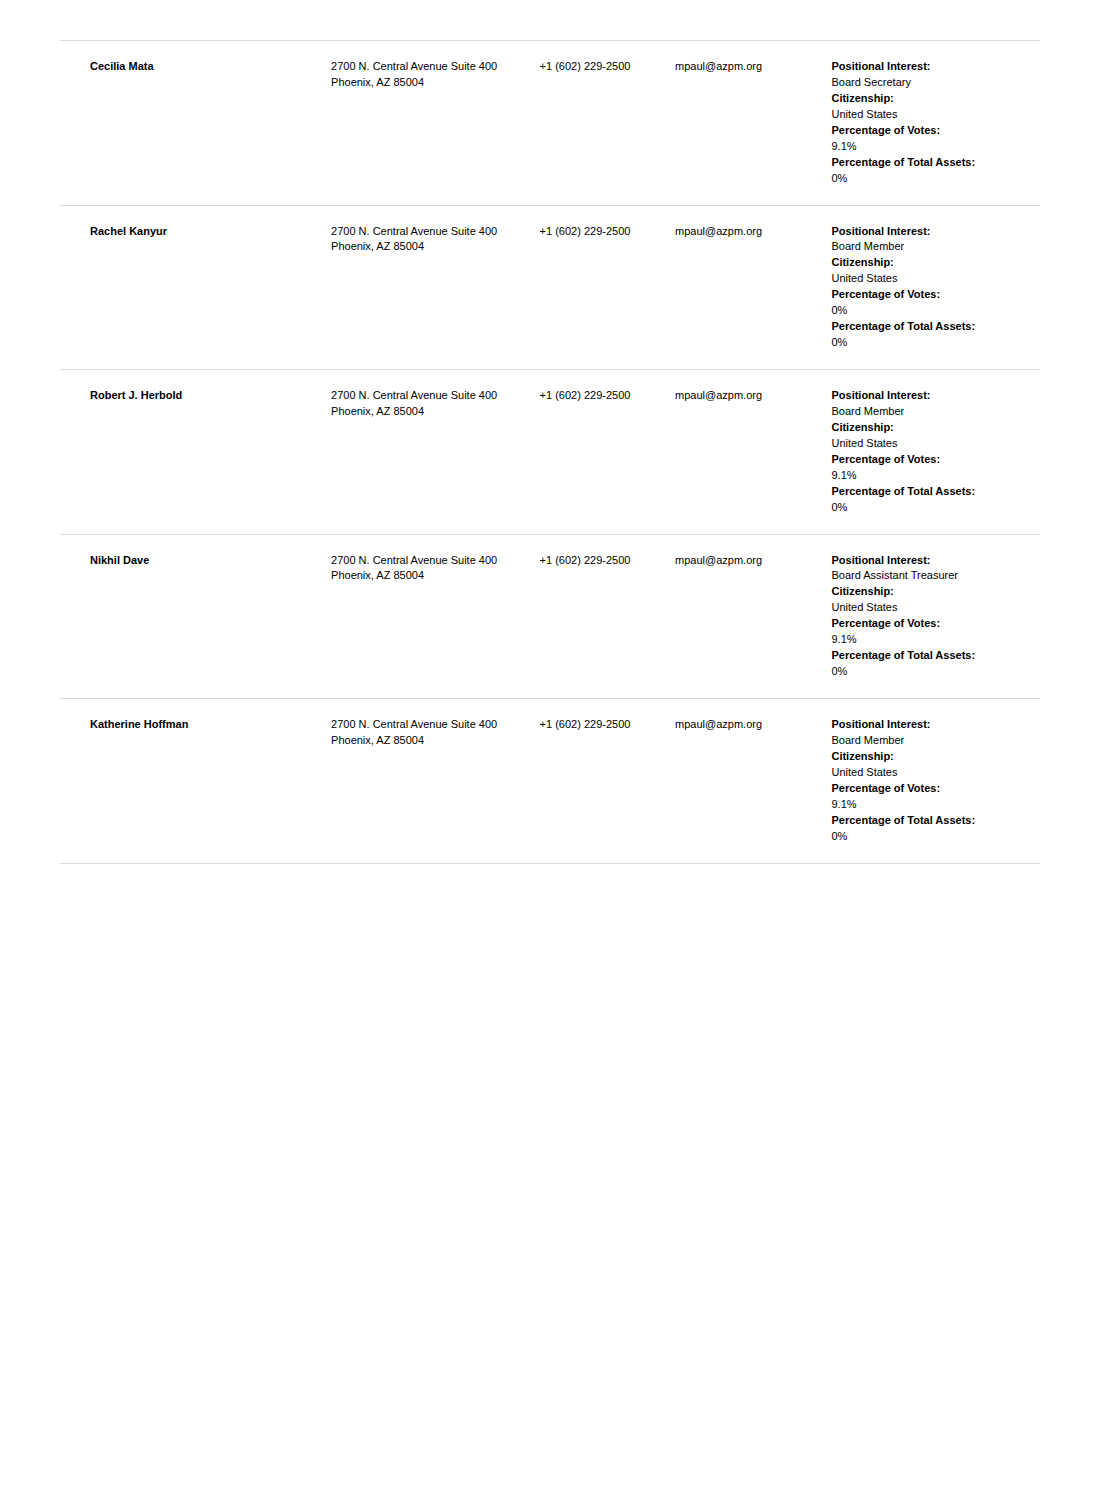| Cecilia Mata | 2700 N. Central Avenue Suite 400 Phoenix, AZ 85004 | +1 (602) 229-2500 | mpaul@azpm.org | Positional Interest: Board Secretary Citizenship: United States Percentage of Votes: 9.1% Percentage of Total Assets: 0% |
| Rachel Kanyur | 2700 N. Central Avenue Suite 400 Phoenix, AZ 85004 | +1 (602) 229-2500 | mpaul@azpm.org | Positional Interest: Board Member Citizenship: United States Percentage of Votes: 0% Percentage of Total Assets: 0% |
| Robert J. Herbold | 2700 N. Central Avenue Suite 400 Phoenix, AZ 85004 | +1 (602) 229-2500 | mpaul@azpm.org | Positional Interest: Board Member Citizenship: United States Percentage of Votes: 9.1% Percentage of Total Assets: 0% |
| Nikhil Dave | 2700 N. Central Avenue Suite 400 Phoenix, AZ 85004 | +1 (602) 229-2500 | mpaul@azpm.org | Positional Interest: Board Assistant Treasurer Citizenship: United States Percentage of Votes: 9.1% Percentage of Total Assets: 0% |
| Katherine Hoffman | 2700 N. Central Avenue Suite 400 Phoenix, AZ 85004 | +1 (602) 229-2500 | mpaul@azpm.org | Positional Interest: Board Member Citizenship: United States Percentage of Votes: 9.1% Percentage of Total Assets: 0% |